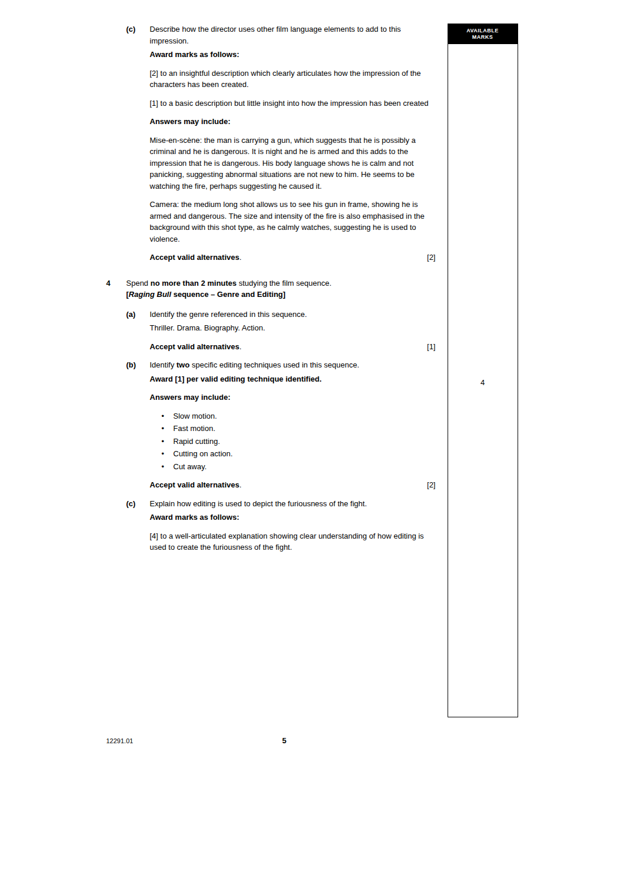(c)
Describe how the director uses other film language elements to add to this impression.
Award marks as follows:
[2] to an insightful description which clearly articulates how the impression of the characters has been created.
[1] to a basic description but little insight into how the impression has been created
Answers may include:
Mise-en-scène: the man is carrying a gun, which suggests that he is possibly a criminal and he is dangerous. It is night and he is armed and this adds to the impression that he is dangerous. His body language shows he is calm and not panicking, suggesting abnormal situations are not new to him. He seems to be watching the fire, perhaps suggesting he caused it.
Camera: the medium long shot allows us to see his gun in frame, showing he is armed and dangerous. The size and intensity of the fire is also emphasised in the background with this shot type, as he calmly watches, suggesting he is used to violence.
Accept valid alternatives.[2]
4
Spend no more than 2 minutes studying the film sequence.
[Raging Bull sequence – Genre and Editing]
(a)
Identify the genre referenced in this sequence.
Thriller. Drama. Biography. Action.
Accept valid alternatives.[1]
(b)
Identify two specific editing techniques used in this sequence.
Award [1] per valid editing technique identified.
Answers may include:
Slow motion.
Fast motion.
Rapid cutting.
Cutting on action.
Cut away.
Accept valid alternatives.[2]
(c)
Explain how editing is used to depict the furiousness of the fight.
Award marks as follows:
[4] to a well-articulated explanation showing clear understanding of how editing is used to create the furiousness of the fight.
AVAILABLE
MARKS
4
12291.01
5